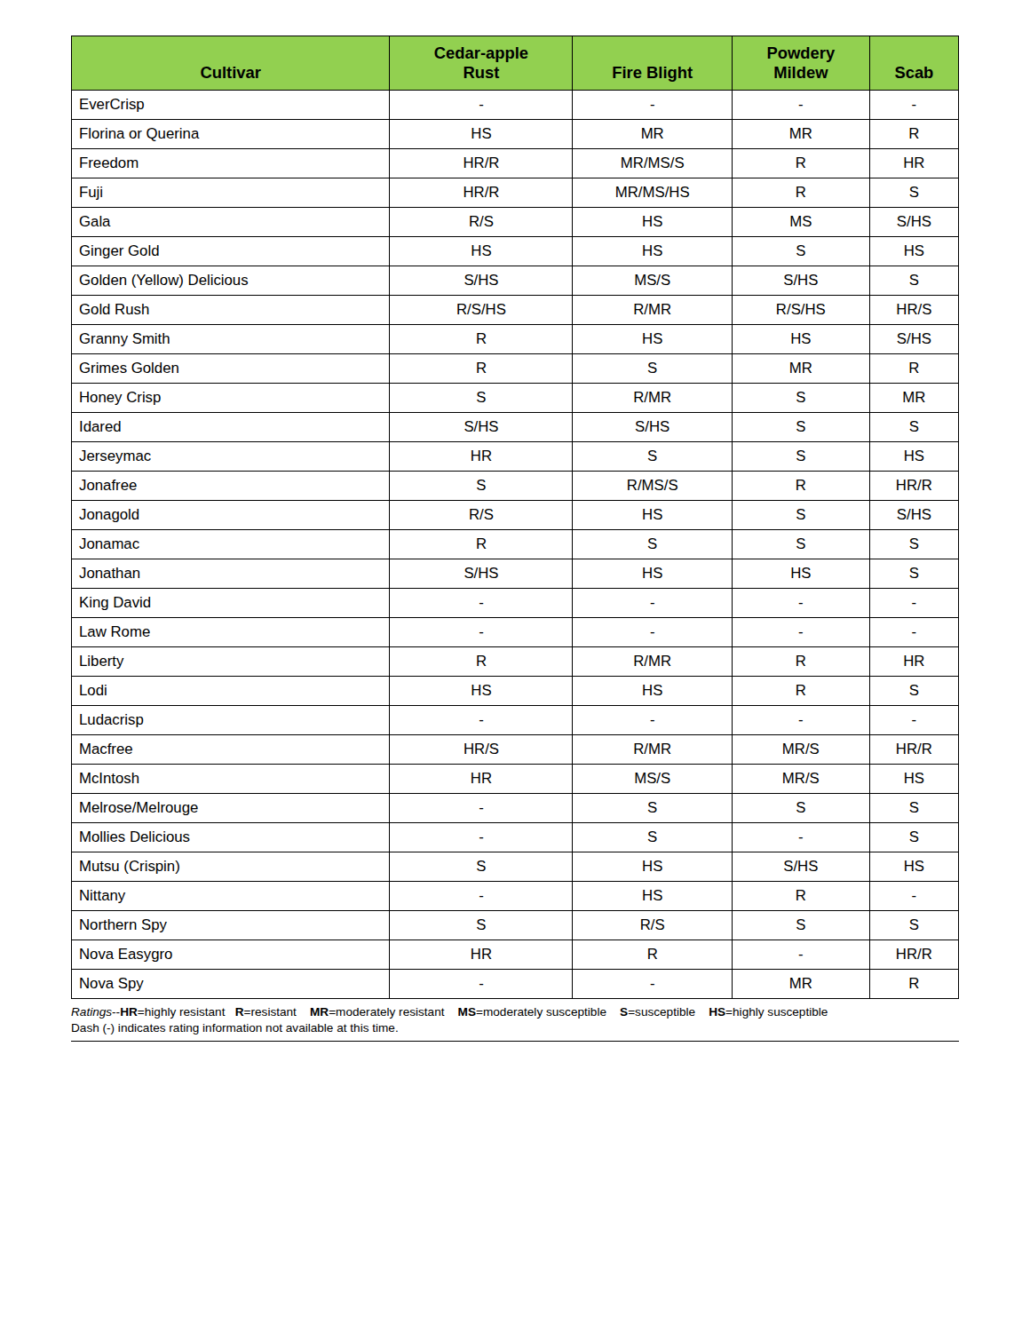| Cultivar | Cedar-apple Rust | Fire Blight | Powdery Mildew | Scab |
| --- | --- | --- | --- | --- |
| EverCrisp | - | - | - | - |
| Florina or Querina | HS | MR | MR | R |
| Freedom | HR/R | MR/MS/S | R | HR |
| Fuji | HR/R | MR/MS/HS | R | S |
| Gala | R/S | HS | MS | S/HS |
| Ginger Gold | HS | HS | S | HS |
| Golden (Yellow) Delicious | S/HS | MS/S | S/HS | S |
| Gold Rush | R/S/HS | R/MR | R/S/HS | HR/S |
| Granny Smith | R | HS | HS | S/HS |
| Grimes Golden | R | S | MR | R |
| Honey Crisp | S | R/MR | S | MR |
| Idared | S/HS | S/HS | S | S |
| Jerseymac | HR | S | S | HS |
| Jonafree | S | R/MS/S | R | HR/R |
| Jonagold | R/S | HS | S | S/HS |
| Jonamac | R | S | S | S |
| Jonathan | S/HS | HS | HS | S |
| King David | - | - | - | - |
| Law Rome | - | - | - | - |
| Liberty | R | R/MR | R | HR |
| Lodi | HS | HS | R | S |
| Ludacrisp | - | - | - | - |
| Macfree | HR/S | R/MR | MR/S | HR/R |
| McIntosh | HR | MS/S | MR/S | HS |
| Melrose/Melrouge | - | S | S | S |
| Mollies Delicious | - | S | - | S |
| Mutsu (Crispin) | S | HS | S/HS | HS |
| Nittany | - | HS | R | - |
| Northern Spy | S | R/S | S | S |
| Nova Easygro | HR | R | - | HR/R |
| Nova Spy | - | - | MR | R |
Ratings--HR=highly resistant R=resistant MR=moderately resistant MS=moderately susceptible S=susceptible HS=highly susceptible
Dash (-) indicates rating information not available at this time.